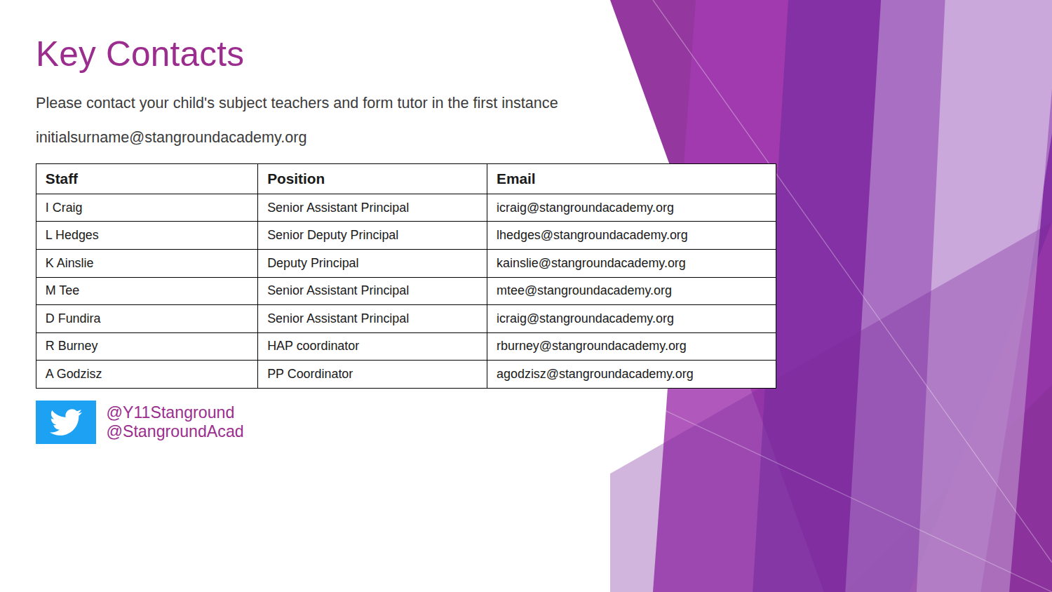Key Contacts
Please contact your child's subject teachers and form tutor in the first instance
initialsurname@stangroundacademy.org
| Staff | Position | Email |
| --- | --- | --- |
| I Craig | Senior Assistant Principal | icraig@stangroundacademy.org |
| L Hedges | Senior Deputy Principal | lhedges@stangroundacademy.org |
| K Ainslie | Deputy Principal | kainslie@stangroundacademy.org |
| M Tee | Senior Assistant Principal | mtee@stangroundacademy.org |
| D Fundira | Senior Assistant Principal | icraig@stangroundacademy.org |
| R Burney | HAP coordinator | rburney@stangroundacademy.org |
| A Godzisz | PP Coordinator | agodzisz@stangroundacademy.org |
@Y11Stanground
@StangroundAcad